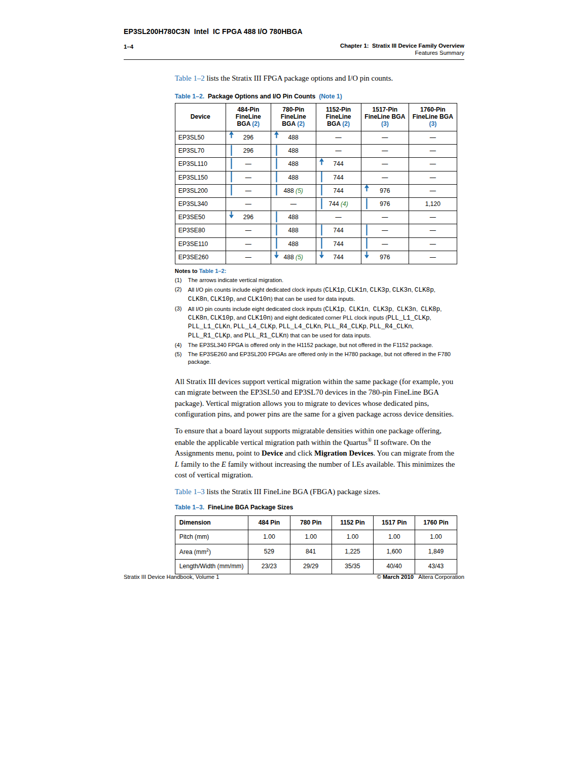EP3SL200H780C3N Intel IC FPGA 488 I/O 780HBGA
1–4
Chapter 1: Stratix III Device Family Overview
Features Summary
Table 1–2 lists the Stratix III FPGA package options and I/O pin counts.
Table 1–2. Package Options and I/O Pin Counts (Note 1)
| Device | 484-Pin FineLine BGA (2) | 780-Pin FineLine BGA (2) | 1152-Pin FineLine BGA (2) | 1517-Pin FineLine BGA (3) | 1760-Pin FineLine BGA (3) |
| --- | --- | --- | --- | --- | --- |
| EP3SL50 | 296 | 488 | — | — | — |
| EP3SL70 | 296 | 488 | — | — | — |
| EP3SL110 | — | 488 | 744 | — | — |
| EP3SL150 | — | 488 | 744 | — | — |
| EP3SL200 | — | 488 (5) | 744 | 976 | — |
| EP3SL340 | — | — | 744 (4) | 976 | 1,120 |
| EP3SE50 | 296 | 488 | — | — | — |
| EP3SE80 | — | 488 | 744 | — | — |
| EP3SE110 | — | 488 | 744 | — | — |
| EP3SE260 | — | 488 (5) | 744 | 976 | — |
Notes to Table 1–2:
(1) The arrows indicate vertical migration.
(2) All I/O pin counts include eight dedicated clock inputs (CLK1p, CLK1n, CLK3p, CLK3n, CLK8p, CLK8n, CLK10p, and CLK10n) that can be used for data inputs.
(3) All I/O pin counts include eight dedicated clock inputs (CLK1p, CLK1n, CLK3p, CLK3n, CLK8p, CLK8n, CLK10p, and CLK10n) and eight dedicated corner PLL clock inputs (PLL_L1_CLKp, PLL_L1_CLKn, PLL_L4_CLKp, PLL_L4_CLKn, PLL_R4_CLKp, PLL_R4_CLKn, PLL_R1_CLKp, and PLL_R1_CLKn) that can be used for data inputs.
(4) The EP3SL340 FPGA is offered only in the H1152 package, but not offered in the F1152 package.
(5) The EP3SE260 and EP3SL200 FPGAs are offered only in the H780 package, but not offered in the F780 package.
All Stratix III devices support vertical migration within the same package (for example, you can migrate between the EP3SL50 and EP3SL70 devices in the 780-pin FineLine BGA package). Vertical migration allows you to migrate to devices whose dedicated pins, configuration pins, and power pins are the same for a given package across device densities.
To ensure that a board layout supports migratable densities within one package offering, enable the applicable vertical migration path within the Quartus® II software. On the Assignments menu, point to Device and click Migration Devices. You can migrate from the L family to the E family without increasing the number of LEs available. This minimizes the cost of vertical migration.
Table 1–3 lists the Stratix III FineLine BGA (FBGA) package sizes.
Table 1–3. FineLine BGA Package Sizes
| Dimension | 484 Pin | 780 Pin | 1152 Pin | 1517 Pin | 1760 Pin |
| --- | --- | --- | --- | --- | --- |
| Pitch (mm) | 1.00 | 1.00 | 1.00 | 1.00 | 1.00 |
| Area (mm 2 ) | 529 | 841 | 1,225 | 1,600 | 1,849 |
| Length/Width (mm/mm) | 23/23 | 29/29 | 35/35 | 40/40 | 43/43 |
Stratix III Device Handbook, Volume 1
© March 2010 Altera Corporation